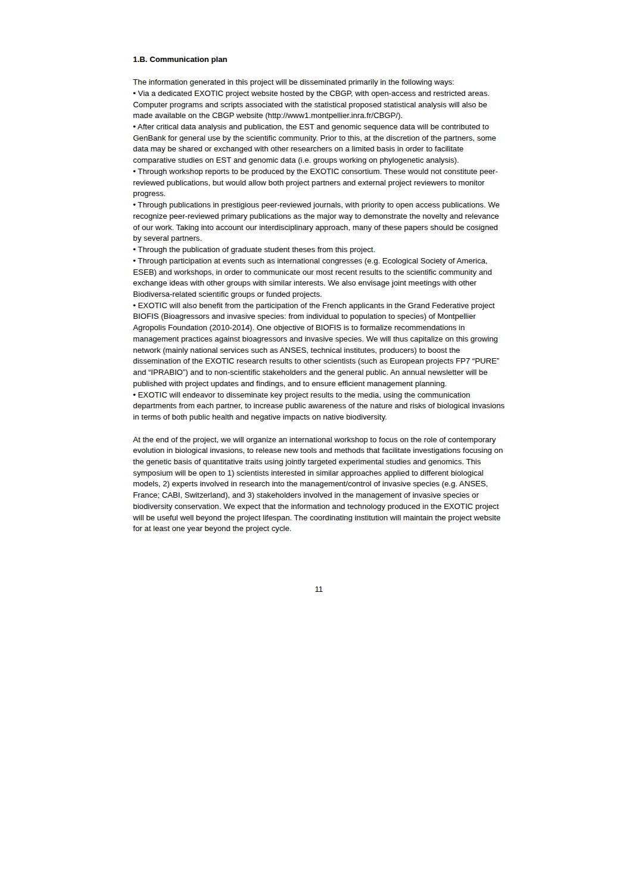1.B. Communication plan
The information generated in this project will be disseminated primarily in the following ways:
• Via a dedicated EXOTIC project website hosted by the CBGP, with open-access and restricted areas. Computer programs and scripts associated with the statistical proposed statistical analysis will also be made available on the CBGP website (http://www1.montpellier.inra.fr/CBGP/).
• After critical data analysis and publication, the EST and genomic sequence data will be contributed to GenBank for general use by the scientific community. Prior to this, at the discretion of the partners, some data may be shared or exchanged with other researchers on a limited basis in order to facilitate comparative studies on EST and genomic data (i.e. groups working on phylogenetic analysis).
• Through workshop reports to be produced by the EXOTIC consortium. These would not constitute peer-reviewed publications, but would allow both project partners and external project reviewers to monitor progress.
• Through publications in prestigious peer-reviewed journals, with priority to open access publications. We recognize peer-reviewed primary publications as the major way to demonstrate the novelty and relevance of our work. Taking into account our interdisciplinary approach, many of these papers should be cosigned by several partners.
• Through the publication of graduate student theses from this project.
• Through participation at events such as international congresses (e.g. Ecological Society of America, ESEB) and workshops, in order to communicate our most recent results to the scientific community and exchange ideas with other groups with similar interests. We also envisage joint meetings with other Biodiversa-related scientific groups or funded projects.
• EXOTIC will also benefit from the participation of the French applicants in the Grand Federative project BIOFIS (Bioagressors and invasive species: from individual to population to species) of Montpellier Agropolis Foundation (2010-2014). One objective of BIOFIS is to formalize recommendations in management practices against bioagressors and invasive species. We will thus capitalize on this growing network (mainly national services such as ANSES, technical institutes, producers) to boost the dissemination of the EXOTIC research results to other scientists (such as European projects FP7 “PURE” and “IPRABIO”) and to non-scientific stakeholders and the general public. An annual newsletter will be published with project updates and findings, and to ensure efficient management planning.
• EXOTIC will endeavor to disseminate key project results to the media, using the communication departments from each partner, to increase public awareness of the nature and risks of biological invasions in terms of both public health and negative impacts on native biodiversity.
At the end of the project, we will organize an international workshop to focus on the role of contemporary evolution in biological invasions, to release new tools and methods that facilitate investigations focusing on the genetic basis of quantitative traits using jointly targeted experimental studies and genomics. This symposium will be open to 1) scientists interested in similar approaches applied to different biological models, 2) experts involved in research into the management/control of invasive species (e.g. ANSES, France; CABI, Switzerland), and 3) stakeholders involved in the management of invasive species or biodiversity conservation. We expect that the information and technology produced in the EXOTIC project will be useful well beyond the project lifespan. The coordinating institution will maintain the project website for at least one year beyond the project cycle.
11